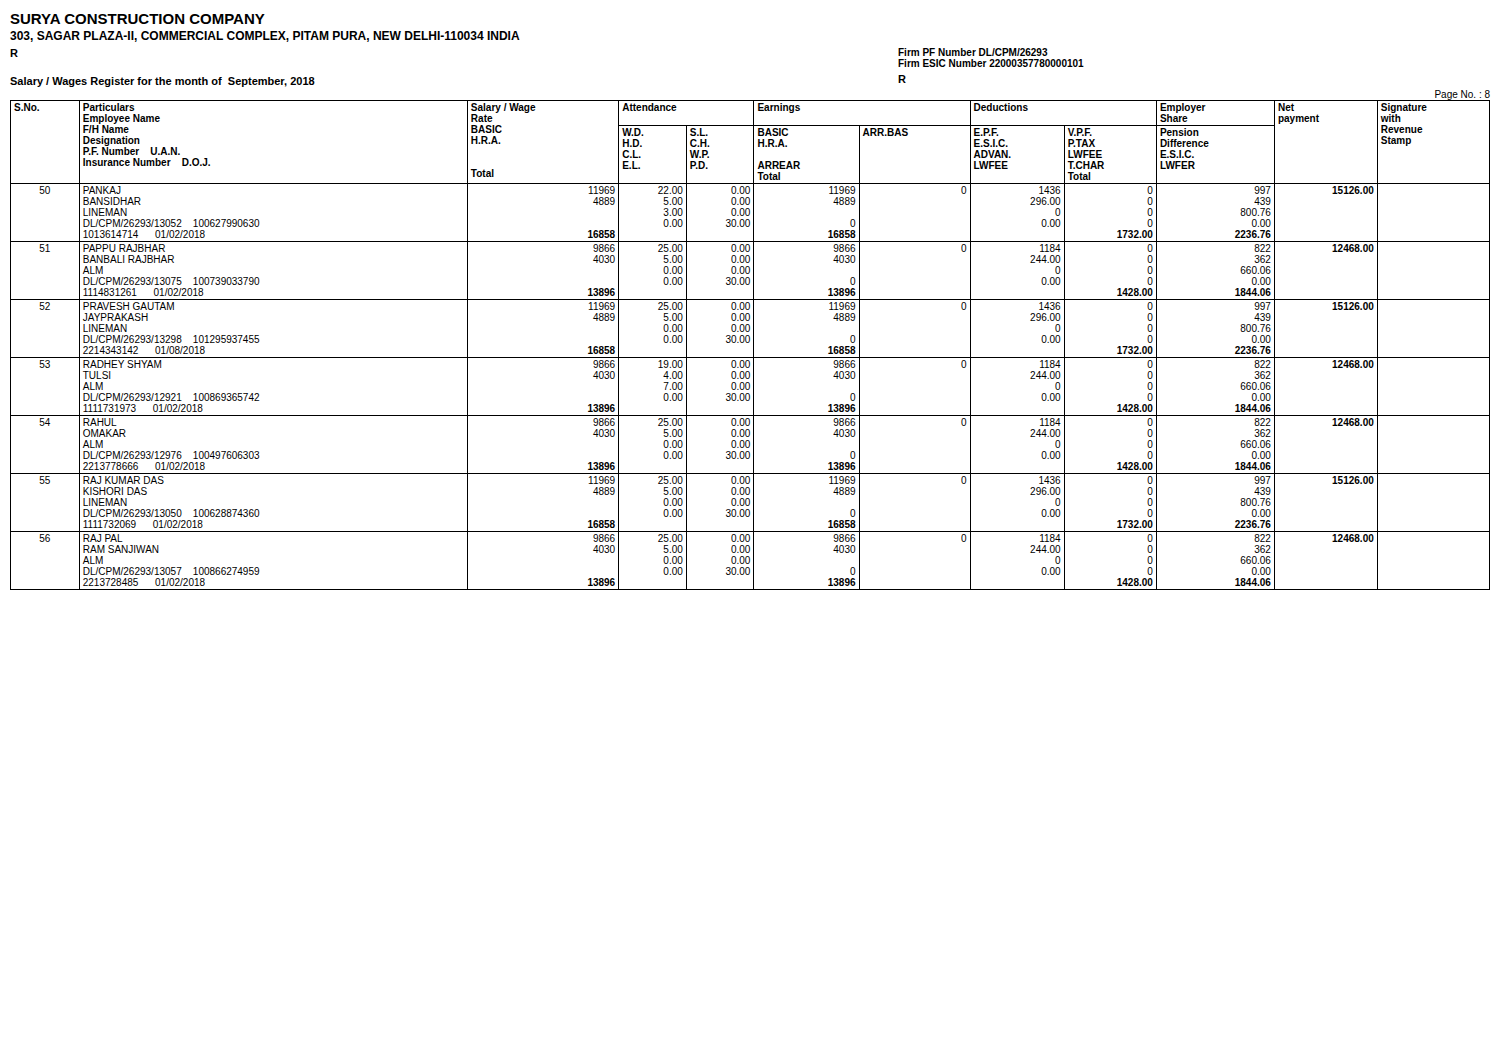SURYA CONSTRUCTION COMPANY
303, SAGAR PLAZA-II, COMMERCIAL COMPLEX, PITAM PURA, NEW DELHI-110034 INDIA
R
Firm PF Number DL/CPM/26293
Firm ESIC Number 22000357780000101
Salary / Wages Register for the month of September, 2018
R
Page No. : 8
| S.No. | Particulars Employee Name F/H Name Designation P.F. Number U.A.N. Insurance Number D.O.J. | Salary / Wage Rate BASIC H.R.A. Total | Attendance | Earnings | Deductions | Employer Share | Net payment | Signature with Revenue Stamp |
| --- | --- | --- | --- | --- | --- | --- | --- | --- |
| W.D. H.D. C.L. E.L. | S.L. C.H. W.P. P.D. | BASIC H.R.A. ARREAR Total | ARR.BAS | E.P.F. E.S.I.C. ADVAN. LWFEE | V.P.F. P.TAX LWFEE T.CHAR Total | Pension Difference E.S.I.C. LWFER |
| 50 | PANKAJ BANSIDHAR LINEMAN DL/CPM/26293/13052 100627990630 1013614714 01/02/2018 | 11969 4889 16858 | 22.00 5.00 3.00 0.00 | 0.00 0.00 0.00 30.00 | 11969 4889 0 16858 | 0 | 1436 296.00 0 0.00 | 0 0 0 0 1732.00 | 997 439 800.76 0.00 2236.76 | 15126.00 | |
| 51 | PAPPU RAJBHAR BANBALI RAJBHAR ALM DL/CPM/26293/13075 100739033790 1114831261 01/02/2018 | 9866 4030 13896 | 25.00 5.00 0.00 0.00 | 0.00 0.00 0.00 30.00 | 9866 4030 0 13896 | 0 | 1184 244.00 0 0.00 | 0 0 0 0 1428.00 | 822 362 660.06 0.00 1844.06 | 12468.00 | |
| 52 | PRAVESH GAUTAM JAYPRAKASH LINEMAN DL/CPM/26293/13298 101295937455 2214343142 01/08/2018 | 11969 4889 16858 | 25.00 5.00 0.00 0.00 | 0.00 0.00 0.00 30.00 | 11969 4889 0 16858 | 0 | 1436 296.00 0 0.00 | 0 0 0 0 1732.00 | 997 439 800.76 0.00 2236.76 | 15126.00 | |
| 53 | RADHEY SHYAM TULSI ALM DL/CPM/26293/12921 100869365742 1111731973 01/02/2018 | 9866 4030 13896 | 19.00 4.00 7.00 0.00 | 0.00 0.00 0.00 30.00 | 9866 4030 0 13896 | 0 | 1184 244.00 0 0.00 | 0 0 0 0 1428.00 | 822 362 660.06 0.00 1844.06 | 12468.00 | |
| 54 | RAHUL OMAKAR ALM DL/CPM/26293/12976 100497606303 2213778666 01/02/2018 | 9866 4030 13896 | 25.00 5.00 0.00 0.00 | 0.00 0.00 0.00 30.00 | 9866 4030 0 13896 | 0 | 1184 244.00 0 0.00 | 0 0 0 0 1428.00 | 822 362 660.06 0.00 1844.06 | 12468.00 | |
| 55 | RAJ KUMAR DAS KISHORI DAS LINEMAN DL/CPM/26293/13050 100628874360 1111732069 01/02/2018 | 11969 4889 16858 | 25.00 5.00 0.00 0.00 | 0.00 0.00 0.00 30.00 | 11969 4889 0 16858 | 0 | 1436 296.00 0 0.00 | 0 0 0 0 1732.00 | 997 439 800.76 0.00 2236.76 | 15126.00 | |
| 56 | RAJ PAL RAM SANJIWAN ALM DL/CPM/26293/13057 100866274959 2213728485 01/02/2018 | 9866 4030 13896 | 25.00 5.00 0.00 0.00 | 0.00 0.00 0.00 30.00 | 9866 4030 0 13896 | 0 | 1184 244.00 0 0.00 | 0 0 0 0 1428.00 | 822 362 660.06 0.00 1844.06 | 12468.00 | |